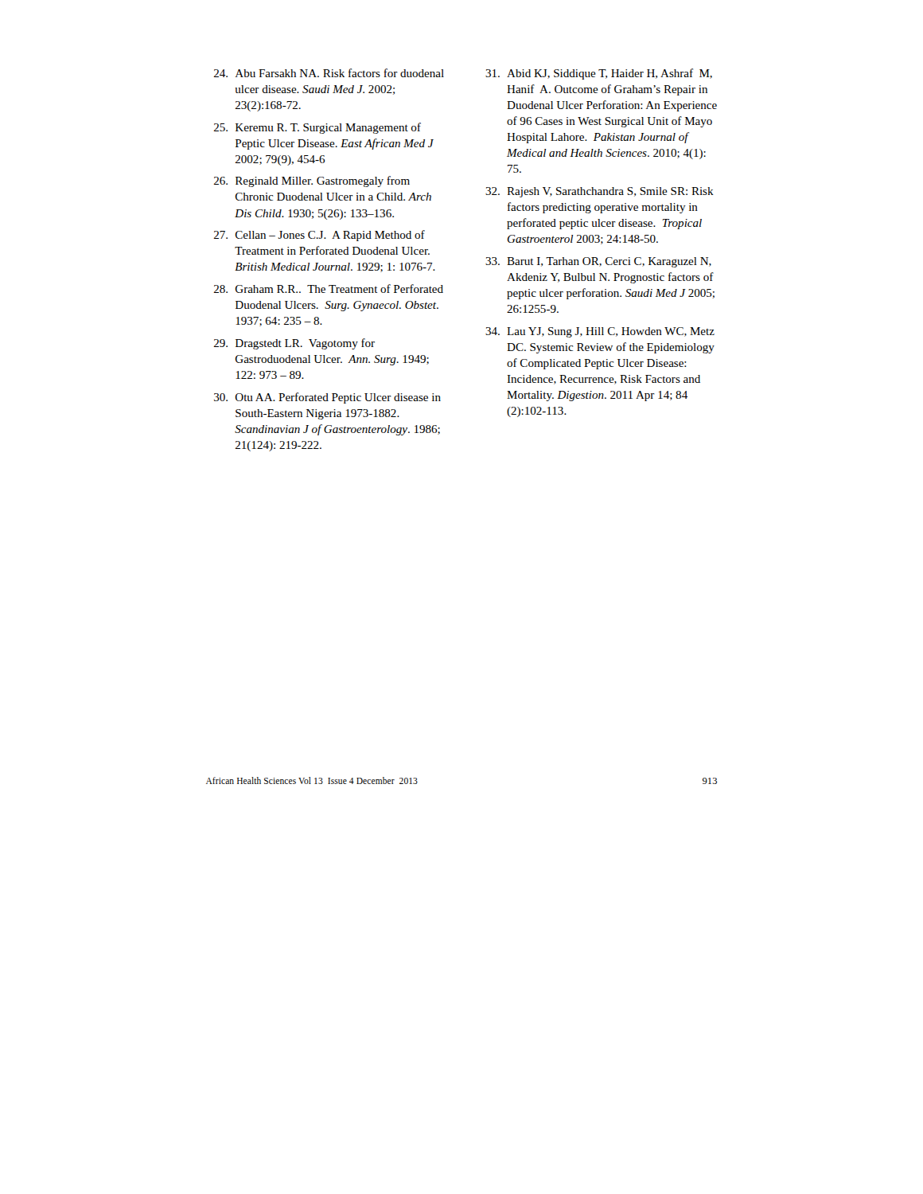24. Abu Farsakh NA. Risk factors for duodenal ulcer disease. Saudi Med J. 2002; 23(2):168-72.
25. Keremu R. T. Surgical Management of Peptic Ulcer Disease. East African Med J 2002; 79(9), 454-6
26. Reginald Miller. Gastromegaly from Chronic Duodenal Ulcer in a Child. Arch Dis Child. 1930; 5(26): 133–136.
27. Cellan – Jones C.J. A Rapid Method of Treatment in Perforated Duodenal Ulcer. British Medical Journal. 1929; 1: 1076-7.
28. Graham R.R.. The Treatment of Perforated Duodenal Ulcers. Surg. Gynaecol. Obstet. 1937; 64: 235 – 8.
29. Dragstedt LR. Vagotomy for Gastroduodenal Ulcer. Ann. Surg. 1949; 122: 973 – 89.
30. Otu AA. Perforated Peptic Ulcer disease in South-Eastern Nigeria 1973-1882. Scandinavian J of Gastroenterology. 1986; 21(124): 219-222.
31. Abid KJ, Siddique T, Haider H, Ashraf M, Hanif A. Outcome of Graham’s Repair in Duodenal Ulcer Perforation: An Experience of 96 Cases in West Surgical Unit of Mayo Hospital Lahore. Pakistan Journal of Medical and Health Sciences. 2010; 4(1): 75.
32. Rajesh V, Sarathchandra S, Smile SR: Risk factors predicting operative mortality in perforated peptic ulcer disease. Tropical Gastroenterol 2003; 24:148-50.
33. Barut I, Tarhan OR, Cerci C, Karaguzel N, Akdeniz Y, Bulbul N. Prognostic factors of peptic ulcer perforation. Saudi Med J 2005; 26:1255-9.
34. Lau YJ, Sung J, Hill C, Howden WC, Metz DC. Systemic Review of the Epidemiology of Complicated Peptic Ulcer Disease: Incidence, Recurrence, Risk Factors and Mortality. Digestion. 2011 Apr 14; 84 (2):102-113.
African Health Sciences Vol 13 Issue 4 December 2013
913